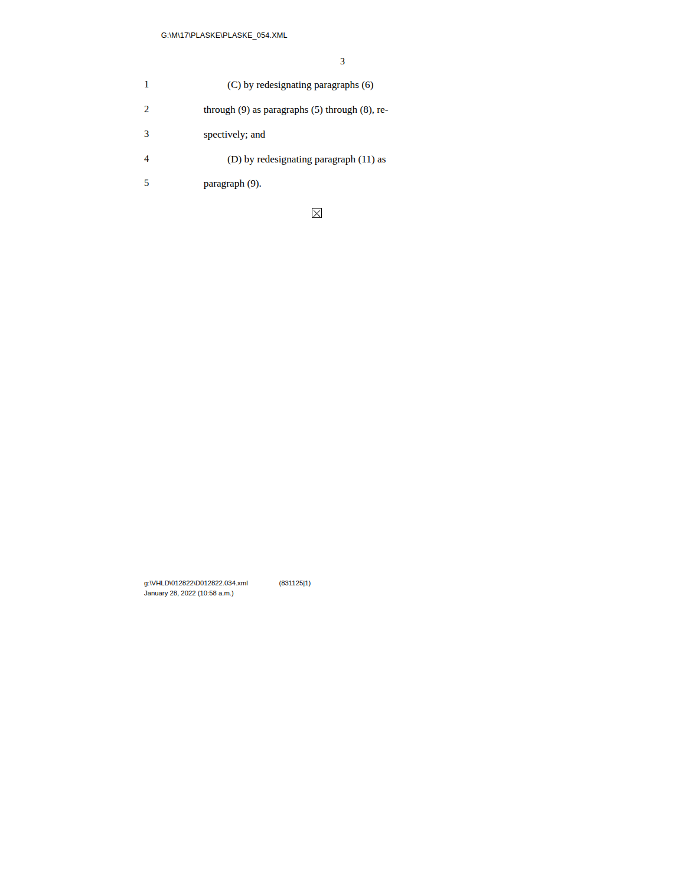G:\M\17\PLASKE\PLASKE_054.XML
3
| 1 | (C) by redesignating paragraphs (6) |
| 2 | through (9) as paragraphs (5) through (8), re- |
| 3 | spectively; and |
| 4 | (D) by redesignating paragraph (11) as |
| 5 | paragraph (9). |
g:\VHLD\012822\D012822.034.xml(831125|1)
January 28, 2022 (10:58 a.m.)